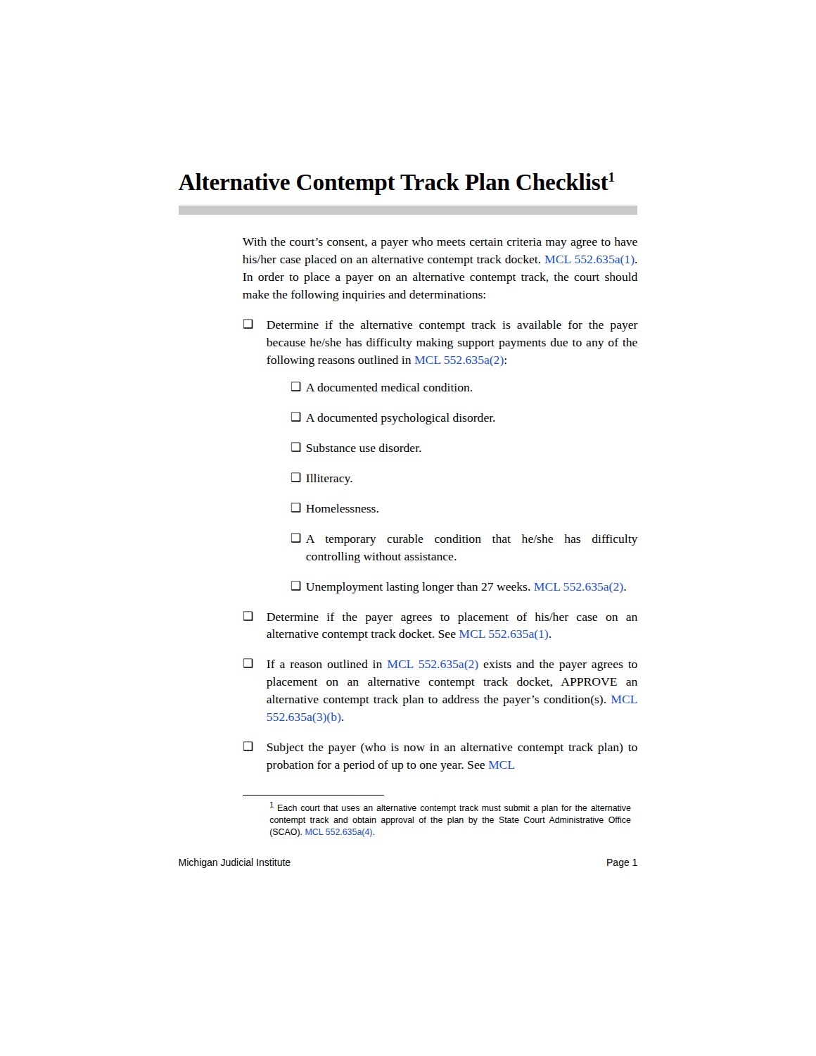Alternative Contempt Track Plan Checklist1
With the court’s consent, a payer who meets certain criteria may agree to have his/her case placed on an alternative contempt track docket. MCL 552.635a(1). In order to place a payer on an alternative contempt track, the court should make the following inquiries and determinations:
Determine if the alternative contempt track is available for the payer because he/she has difficulty making support payments due to any of the following reasons outlined in MCL 552.635a(2):
A documented medical condition.
A documented psychological disorder.
Substance use disorder.
Illiteracy.
Homelessness.
A temporary curable condition that he/she has difficulty controlling without assistance.
Unemployment lasting longer than 27 weeks. MCL 552.635a(2).
Determine if the payer agrees to placement of his/her case on an alternative contempt track docket. See MCL 552.635a(1).
If a reason outlined in MCL 552.635a(2) exists and the payer agrees to placement on an alternative contempt track docket, APPROVE an alternative contempt track plan to address the payer’s condition(s). MCL 552.635a(3)(b).
Subject the payer (who is now in an alternative contempt track plan) to probation for a period of up to one year. See MCL
1 Each court that uses an alternative contempt track must submit a plan for the alternative contempt track and obtain approval of the plan by the State Court Administrative Office (SCAO). MCL 552.635a(4).
Michigan Judicial Institute Page 1